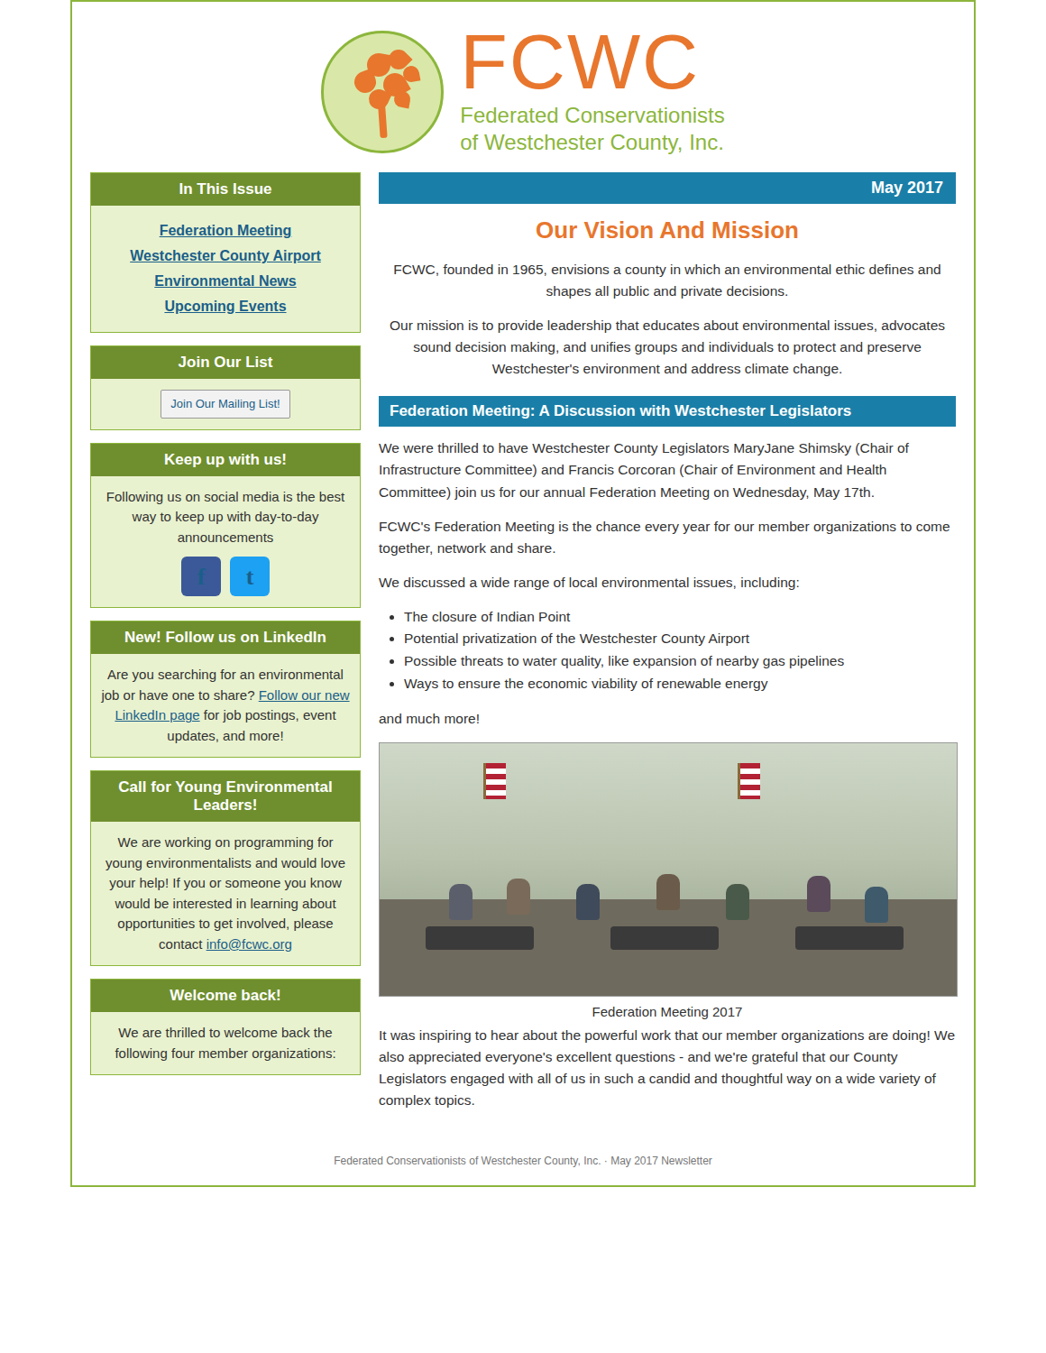FCWC
Federated Conservationists
of Westchester County, Inc.
| In This Issue Federation Meeting Westchester County Airport Environmental News Upcoming Events Join Our List Join Our Mailing List! Keep up with us! Following us on social media is the best way to keep up with day-to-day announcements f t New! Follow us on LinkedIn Are you searching for an environmental job or have one to share? Follow our new LinkedIn page for job postings, event updates, and more! Call for Young Environmental Leaders! We are working on programming for young environmentalists and would love your help! If you or someone you know would be interested in learning about opportunities to get involved, please contact info@fcwc.org Welcome back! We are thrilled to welcome back the following four member organizations: | May 2017 Our Vision And Mission FCWC, founded in 1965, envisions a county in which an environmental ethic defines and shapes all public and private decisions. Our mission is to provide leadership that educates about environmental issues, advocates sound decision making, and unifies groups and individuals to protect and preserve Westchester's environment and address climate change. Federation Meeting: A Discussion with Westchester Legislators We were thrilled to have Westchester County Legislators MaryJane Shimsky (Chair of Infrastructure Committee) and Francis Corcoran (Chair of Environment and Health Committee) join us for our annual Federation Meeting on Wednesday, May 17th. FCWC's Federation Meeting is the chance every year for our member organizations to come together, network and share. We discussed a wide range of local environmental issues, including: The closure of Indian Point Potential privatization of the Westchester County Airport Possible threats to water quality, like expansion of nearby gas pipelines Ways to ensure the economic viability of renewable energy and much more! Federation Meeting 2017 It was inspiring to hear about the powerful work that our member organizations are doing! We also appreciated everyone's excellent questions - and we're grateful that our County Legislators engaged with all of us in such a candid and thoughtful way on a wide variety of complex topics. |
Federated Conservationists of Westchester County, Inc. · May 2017 Newsletter